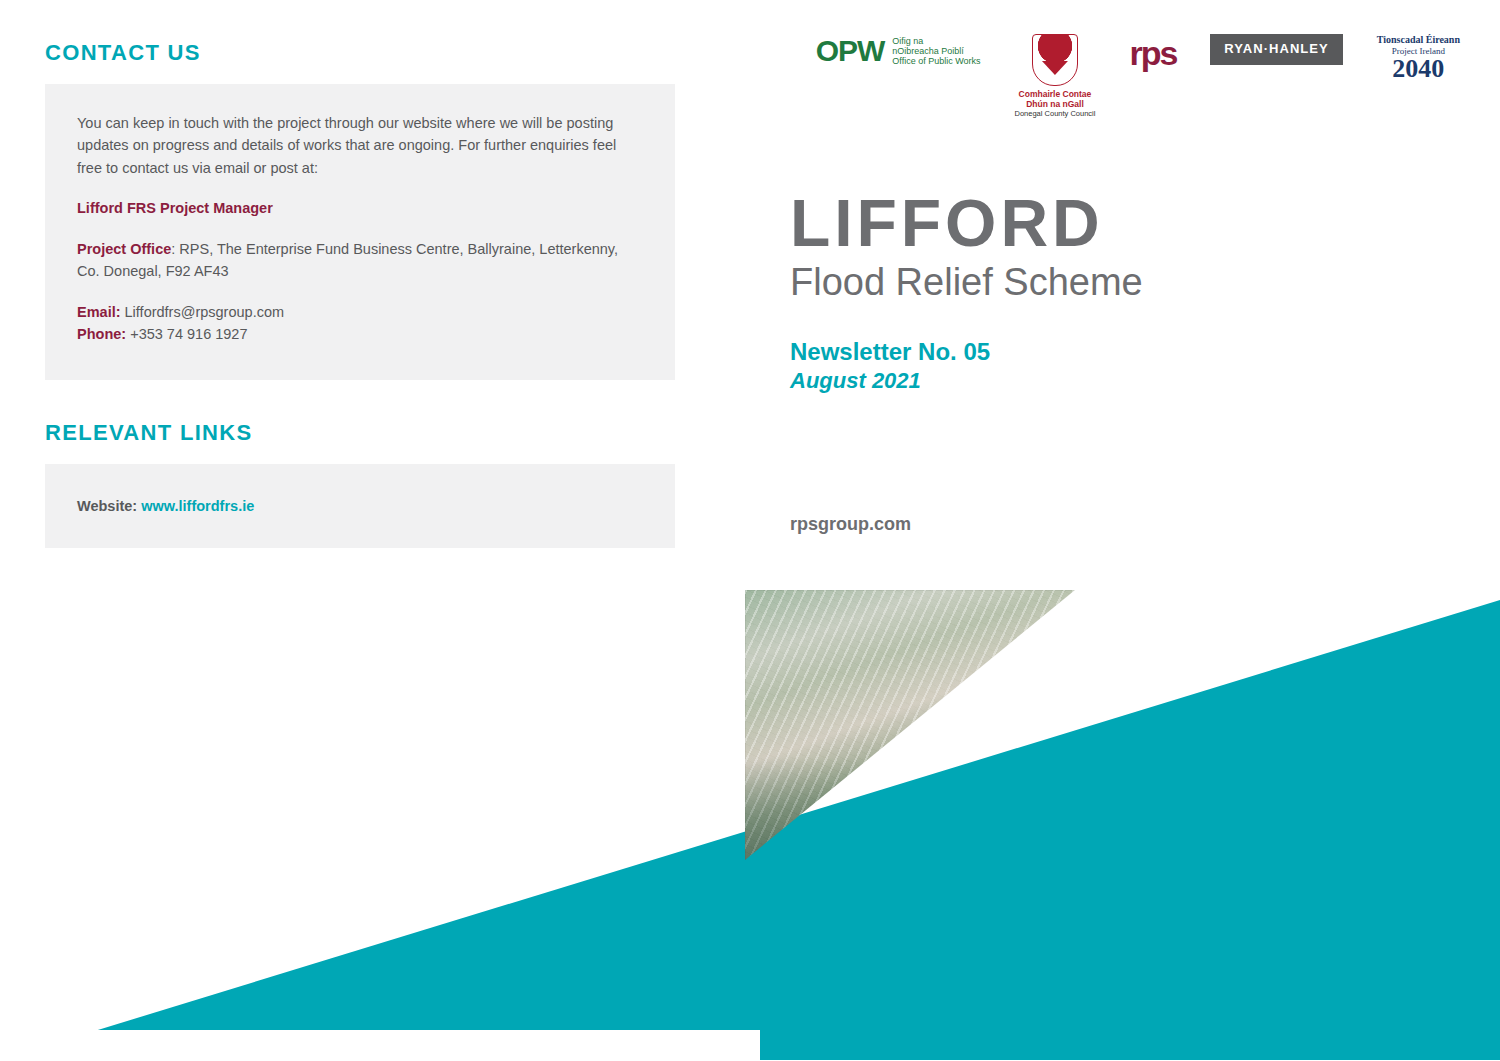OPW Oifig na
nOibreacha Poiblí
Office of Public Works
Comhairle Contae
Dhún na nGall
Donegal County Council
rps
RYAN·HANLEY
Tionscadal Éireann Project Ireland 2040
CONTACT US
You can keep in touch with the project through our website where we will be posting updates on progress and details of works that are ongoing. For further enquiries feel free to contact us via email or post at:
Lifford FRS Project Manager
Project Office: RPS, The Enterprise Fund Business Centre, Ballyraine, Letterkenny, Co. Donegal, F92 AF43
Email: Liffordfrs@rpsgroup.com
Phone: +353 74 916 1927
RELEVANT LINKS
Website: www.liffordfrs.ie
LIFFORD
Flood Relief Scheme
Newsletter No. 05
August 2021
rpsgroup.com